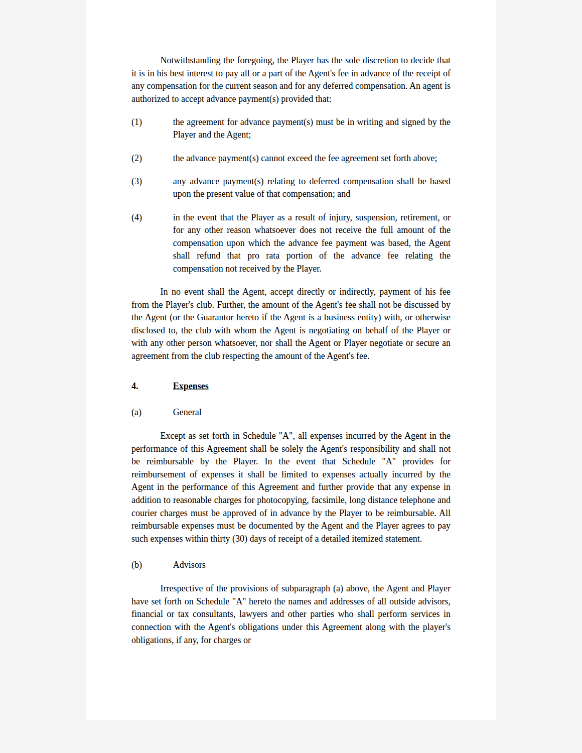Notwithstanding the foregoing, the Player has the sole discretion to decide that it is in his best interest to pay all or a part of the Agent's fee in advance of the receipt of any compensation for the current season and for any deferred compensation. An agent is authorized to accept advance payment(s) provided that:
(1) the agreement for advance payment(s) must be in writing and signed by the Player and the Agent;
(2) the advance payment(s) cannot exceed the fee agreement set forth above;
(3) any advance payment(s) relating to deferred compensation shall be based upon the present value of that compensation; and
(4) in the event that the Player as a result of injury, suspension, retirement, or for any other reason whatsoever does not receive the full amount of the compensation upon which the advance fee payment was based, the Agent shall refund that pro rata portion of the advance fee relating the compensation not received by the Player.
In no event shall the Agent, accept directly or indirectly, payment of his fee from the Player's club. Further, the amount of the Agent's fee shall not be discussed by the Agent (or the Guarantor hereto if the Agent is a business entity) with, or otherwise disclosed to, the club with whom the Agent is negotiating on behalf of the Player or with any other person whatsoever, nor shall the Agent or Player negotiate or secure an agreement from the club respecting the amount of the Agent's fee.
4. Expenses
(a) General
Except as set forth in Schedule "A", all expenses incurred by the Agent in the performance of this Agreement shall be solely the Agent's responsibility and shall not be reimbursable by the Player. In the event that Schedule "A" provides for reimbursement of expenses it shall be limited to expenses actually incurred by the Agent in the performance of this Agreement and further provide that any expense in addition to reasonable charges for photocopying, facsimile, long distance telephone and courier charges must be approved of in advance by the Player to be reimbursable. All reimbursable expenses must be documented by the Agent and the Player agrees to pay such expenses within thirty (30) days of receipt of a detailed itemized statement.
(b) Advisors
Irrespective of the provisions of subparagraph (a) above, the Agent and Player have set forth on Schedule "A" hereto the names and addresses of all outside advisors, financial or tax consultants, lawyers and other parties who shall perform services in connection with the Agent's obligations under this Agreement along with the player's obligations, if any, for charges or